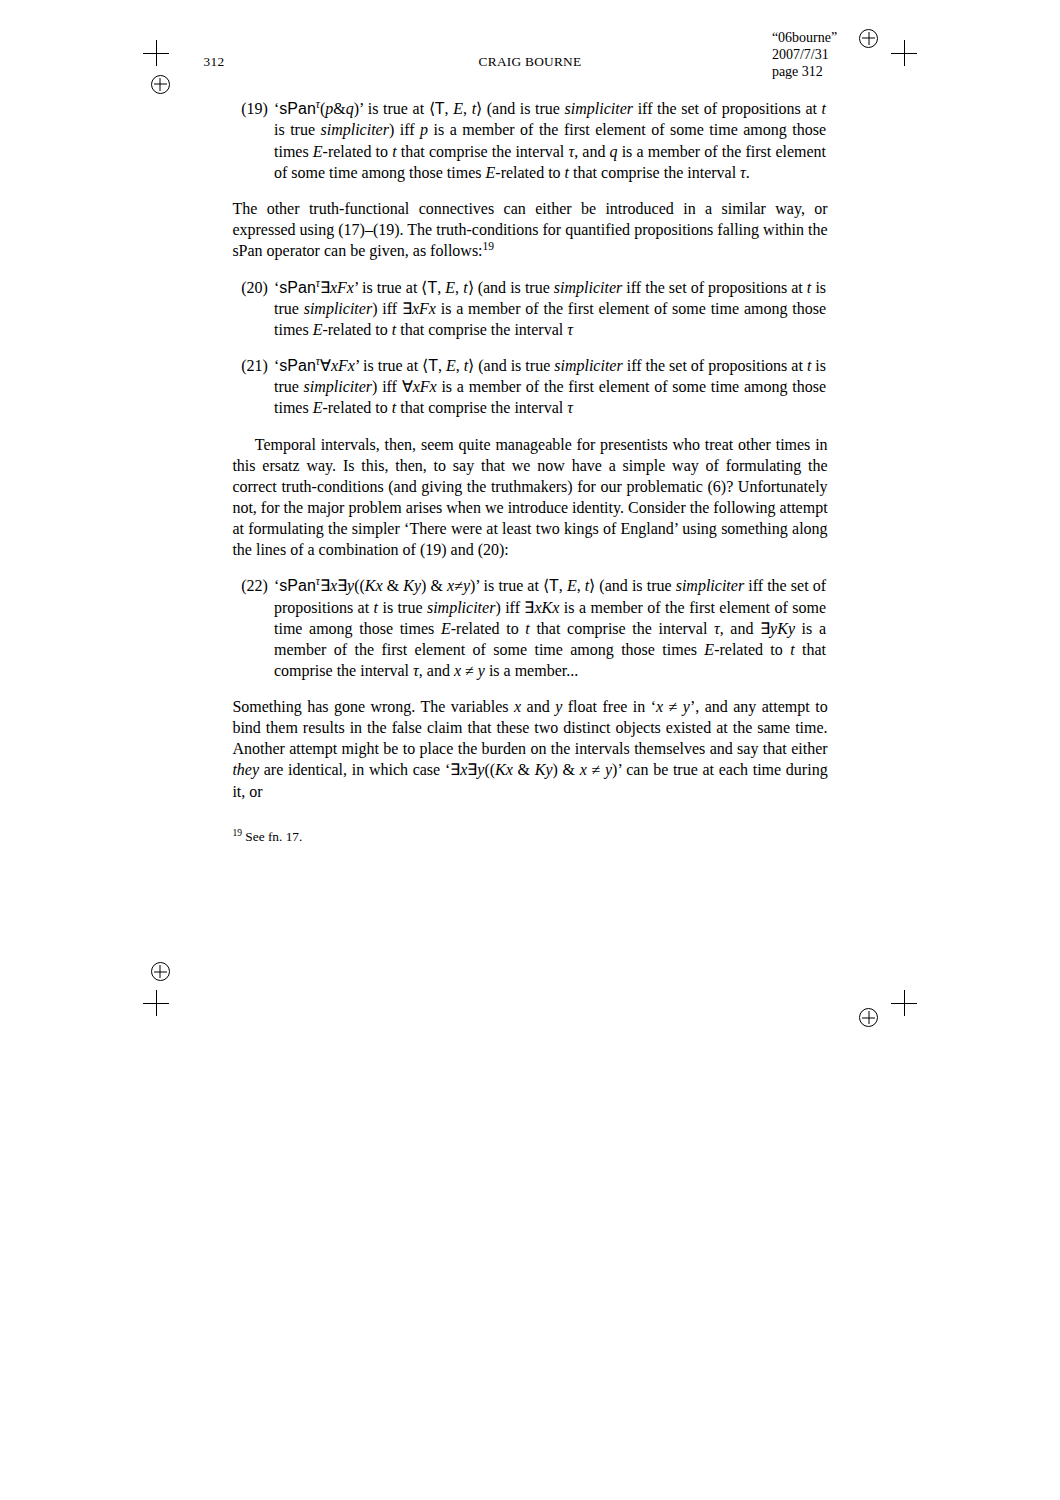“06bourne”
2007/7/31
page 312
312 CRAIG BOURNE
(19)
‘sPanτ(p&q)’ is true at ⟨T, E, t⟩ (and is true simpliciter iff the set of propositions at t is true simpliciter) iff p is a member of the first element of some time among those times E-related to t that comprise the interval τ, and q is a member of the first element of some time among those times E-related to t that comprise the interval τ.
The other truth-functional connectives can either be introduced in a similar way, or expressed using (17)–(19). The truth-conditions for quantified propositions falling within the sPan operator can be given, as follows:19
(20)
‘sPanτ∃xFx’ is true at ⟨T, E, t⟩ (and is true simpliciter iff the set of propositions at t is true simpliciter) iff ∃xFx is a member of the first element of some time among those times E-related to t that comprise the interval τ
(21)
‘sPanτ∀xFx’ is true at ⟨T, E, t⟩ (and is true simpliciter iff the set of propositions at t is true simpliciter) iff ∀xFx is a member of the first element of some time among those times E-related to t that comprise the interval τ
Temporal intervals, then, seem quite manageable for presentists who treat other times in this ersatz way. Is this, then, to say that we now have a simple way of formulating the correct truth-conditions (and giving the truthmakers) for our problematic (6)? Unfortunately not, for the major problem arises when we introduce identity. Consider the following attempt at formulating the simpler ‘There were at least two kings of England’ using something along the lines of a combination of (19) and (20):
(22)
‘sPanτ∃x∃y((Kx & Ky) & x≠y)’ is true at ⟨T, E, t⟩ (and is true simpliciter iff the set of propositions at t is true simpliciter) iff ∃xKx is a member of the first element of some time among those times E-related to t that comprise the interval τ, and ∃yKy is a member of the first element of some time among those times E-related to t that comprise the interval τ, and x ≠ y is a member...
Something has gone wrong. The variables x and y float free in ‘x ≠ y’, and any attempt to bind them results in the false claim that these two distinct objects existed at the same time. Another attempt might be to place the burden on the intervals themselves and say that either they are identical, in which case ‘∃x∃y((Kx & Ky) & x ≠ y)’ can be true at each time during it, or
19 See fn. 17.